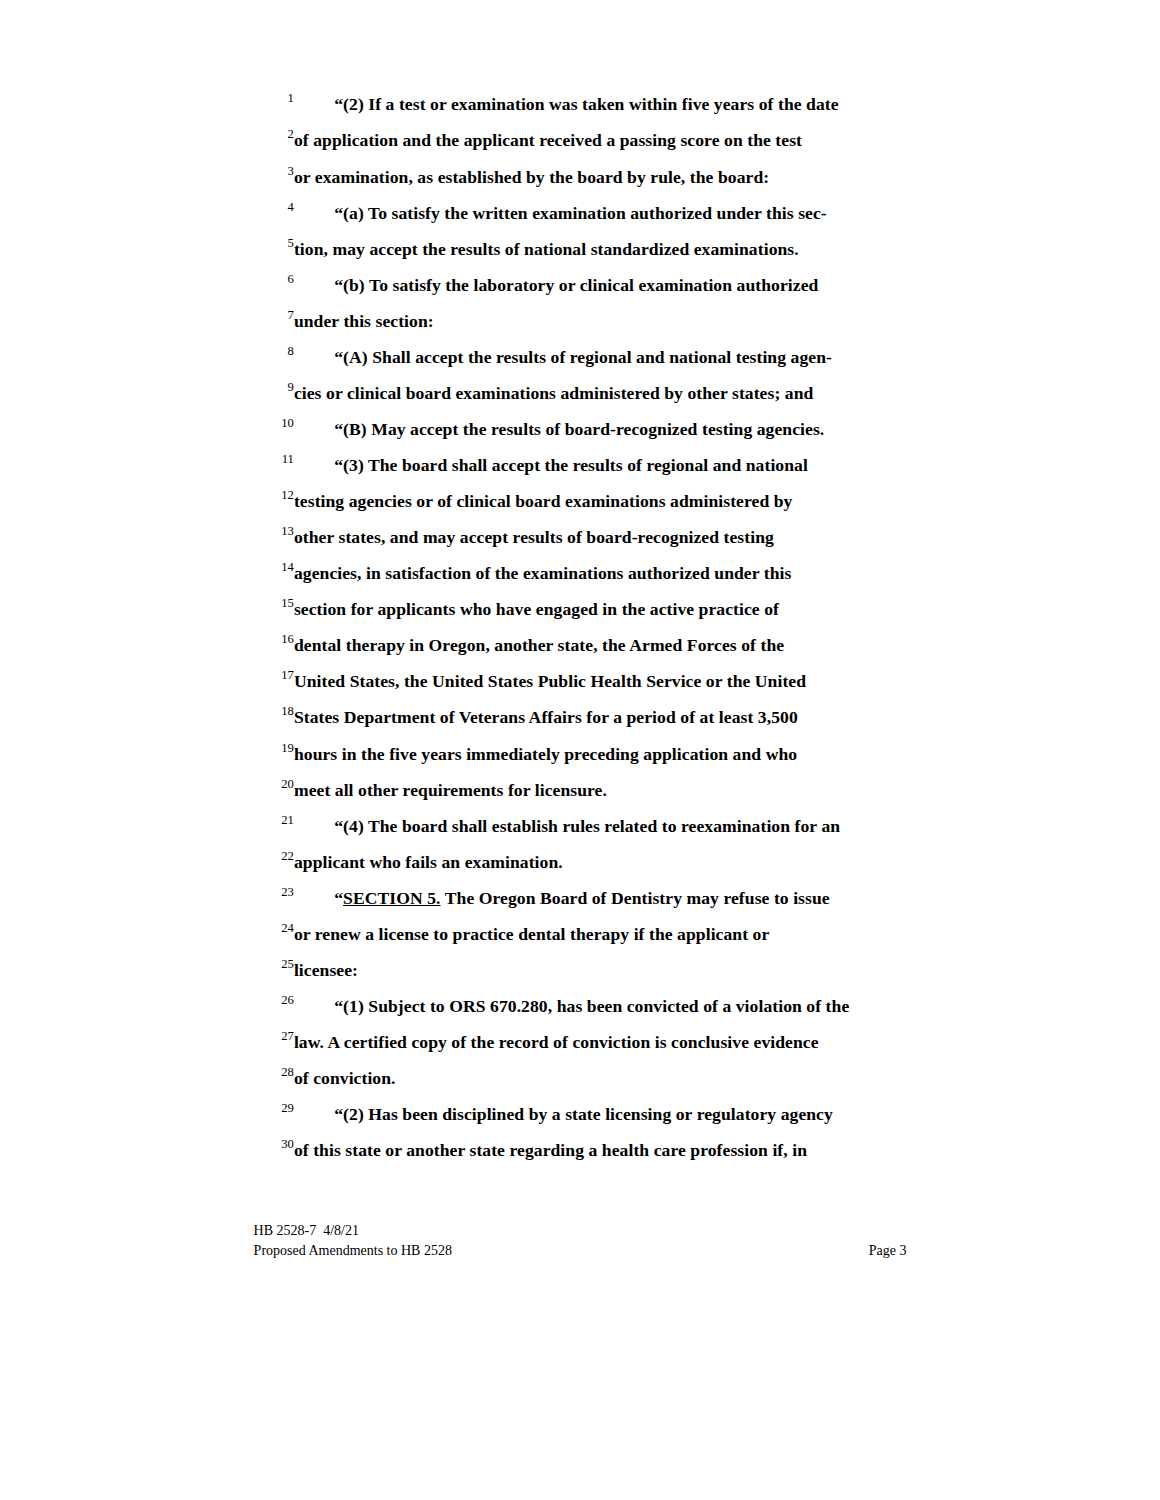| 1 | “(2) If a test or examination was taken within five years of the date |
| 2 | of application and the applicant received a passing score on the test |
| 3 | or examination, as established by the board by rule, the board: |
| 4 | “(a) To satisfy the written examination authorized under this sec- |
| 5 | tion, may accept the results of national standardized examinations. |
| 6 | “(b) To satisfy the laboratory or clinical examination authorized |
| 7 | under this section: |
| 8 | “(A) Shall accept the results of regional and national testing agen- |
| 9 | cies or clinical board examinations administered by other states; and |
| 10 | “(B) May accept the results of board-recognized testing agencies. |
| 11 | “(3) The board shall accept the results of regional and national |
| 12 | testing agencies or of clinical board examinations administered by |
| 13 | other states, and may accept results of board-recognized testing |
| 14 | agencies, in satisfaction of the examinations authorized under this |
| 15 | section for applicants who have engaged in the active practice of |
| 16 | dental therapy in Oregon, another state, the Armed Forces of the |
| 17 | United States, the United States Public Health Service or the United |
| 18 | States Department of Veterans Affairs for a period of at least 3,500 |
| 19 | hours in the five years immediately preceding application and who |
| 20 | meet all other requirements for licensure. |
| 21 | “(4) The board shall establish rules related to reexamination for an |
| 22 | applicant who fails an examination. |
| 23 | “ SECTION 5. The Oregon Board of Dentistry may refuse to issue |
| 24 | or renew a license to practice dental therapy if the applicant or |
| 25 | licensee: |
| 26 | “(1) Subject to ORS 670.280, has been convicted of a violation of the |
| 27 | law. A certified copy of the record of conviction is conclusive evidence |
| 28 | of conviction. |
| 29 | “(2) Has been disciplined by a state licensing or regulatory agency |
| 30 | of this state or another state regarding a health care profession if, in |
HB 2528-7 4/8/21
Proposed Amendments to HB 2528
Page 3